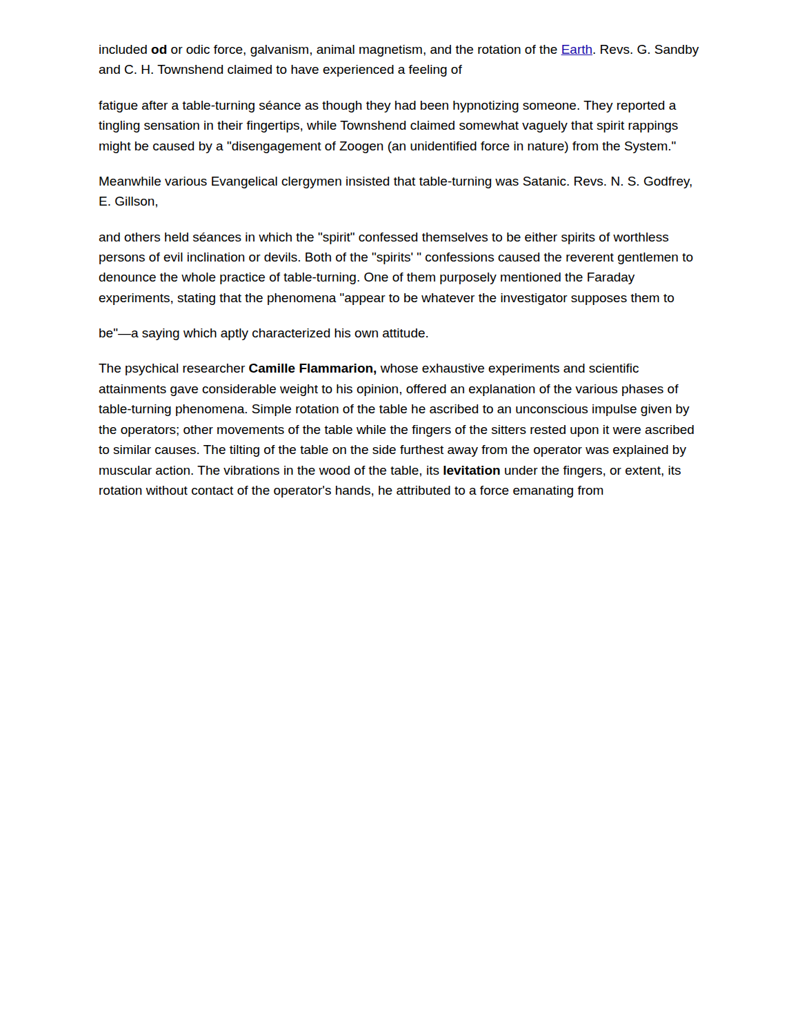included od or odic force, galvanism, animal magnetism, and the rotation of the Earth. Revs. G. Sandby and C. H. Townshend claimed to have experienced a feeling of
fatigue after a table-turning séance as though they had been hypnotizing someone. They reported a tingling sensation in their fingertips, while Townshend claimed somewhat vaguely that spirit rappings might be caused by a "disengagement of Zoogen (an unidentified force in nature) from the System."
Meanwhile various Evangelical clergymen insisted that table-turning was Satanic. Revs. N. S. Godfrey, E. Gillson,
and others held séances in which the "spirit" confessed themselves to be either spirits of worthless persons of evil inclination or devils. Both of the "spirits' " confessions caused the reverent gentlemen to denounce the whole practice of table-turning. One of them purposely mentioned the Faraday experiments, stating that the phenomena "appear to be whatever the investigator supposes them to
be"—a saying which aptly characterized his own attitude.
The psychical researcher Camille Flammarion, whose exhaustive experiments and scientific attainments gave considerable weight to his opinion, offered an explanation of the various phases of table-turning phenomena. Simple rotation of the table he ascribed to an unconscious impulse given by the operators; other movements of the table while the fingers of the sitters rested upon it were ascribed to similar causes. The tilting of the table on the side furthest away from the operator was explained by muscular action. The vibrations in the wood of the table, its levitation under the fingers, or extent, its rotation without contact of the operator's hands, he attributed to a force emanating from